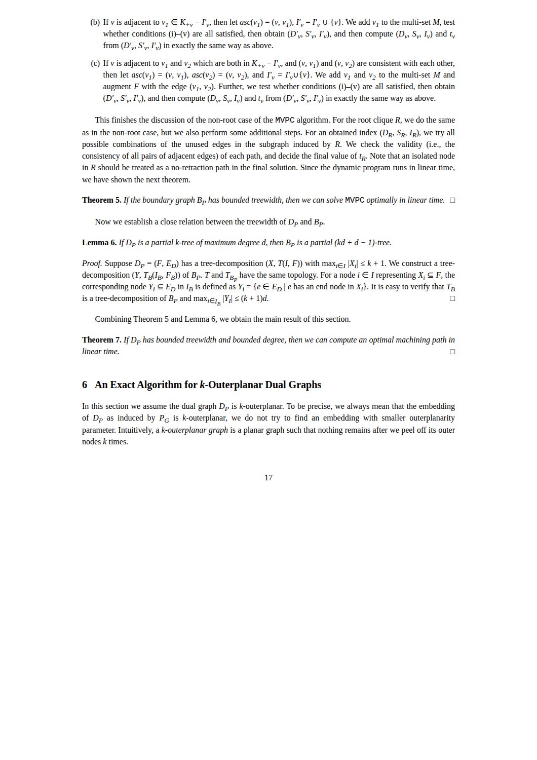(b) If v is adjacent to v1 ∈ K+v − I′v, then let asc(v1) = (v, v1), I′v = I′v ∪ {v}. We add v1 to the multi-set M, test whether conditions (i)–(v) are all satisfied, then obtain (D′v, S′v, I′v), and then compute (Dv, Sv, Iv) and tv from (D′v, S′v, I′v) in exactly the same way as above.
(c) If v is adjacent to v1 and v2 which are both in K+v − I′v, and (v, v1) and (v, v2) are consistent with each other, then let asc(v1) = (v, v1), asc(v2) = (v, v2), and I′v = I′v∪{v}. We add v1 and v2 to the multi-set M and augment F with the edge (v1, v2). Further, we test whether conditions (i)–(v) are all satisfied, then obtain (D′v, S′v, I′v), and then compute (Dv, Sv, Iv) and tv from (D′v, S′v, I′v) in exactly the same way as above.
This finishes the discussion of the non-root case of the MVPC algorithm. For the root clique R, we do the same as in the non-root case, but we also perform some additional steps. For an obtained index (DR, SR, IR), we try all possible combinations of the unused edges in the subgraph induced by R. We check the validity (i.e., the consistency of all pairs of adjacent edges) of each path, and decide the final value of tR. Note that an isolated node in R should be treated as a no-retraction path in the final solution. Since the dynamic program runs in linear time, we have shown the next theorem.
Theorem 5. If the boundary graph BP has bounded treewidth, then we can solve MVPC optimally in linear time. □
Now we establish a close relation between the treewidth of DP and BP.
Lemma 6. If DP is a partial k-tree of maximum degree d, then BP is a partial (kd + d − 1)-tree.
Proof. Suppose DP = (F, ED) has a tree-decomposition (X, T(I, F)) with maxi∈I |Xi| ≤ k + 1. We construct a tree-decomposition (Y, TB(IB, FB)) of BP. T and TBP have the same topology. For a node i ∈ I representing Xi ⊆ F, the corresponding node Yi ⊆ ED in IB is defined as Yi = {e ∈ ED | e has an end node in Xi}. It is easy to verify that TB is a tree-decomposition of BP and maxi∈IB |YI| ≤ (k + 1)d. □
Combining Theorem 5 and Lemma 6, we obtain the main result of this section.
Theorem 7. If DP has bounded treewidth and bounded degree, then we can compute an optimal machining path in linear time. □
6 An Exact Algorithm for k-Outerplanar Dual Graphs
In this section we assume the dual graph DP is k-outerplanar. To be precise, we always mean that the embedding of DP as induced by PG is k-outerplanar, we do not try to find an embedding with smaller outerplanarity parameter. Intuitively, a k-outerplanar graph is a planar graph such that nothing remains after we peel off its outer nodes k times.
17